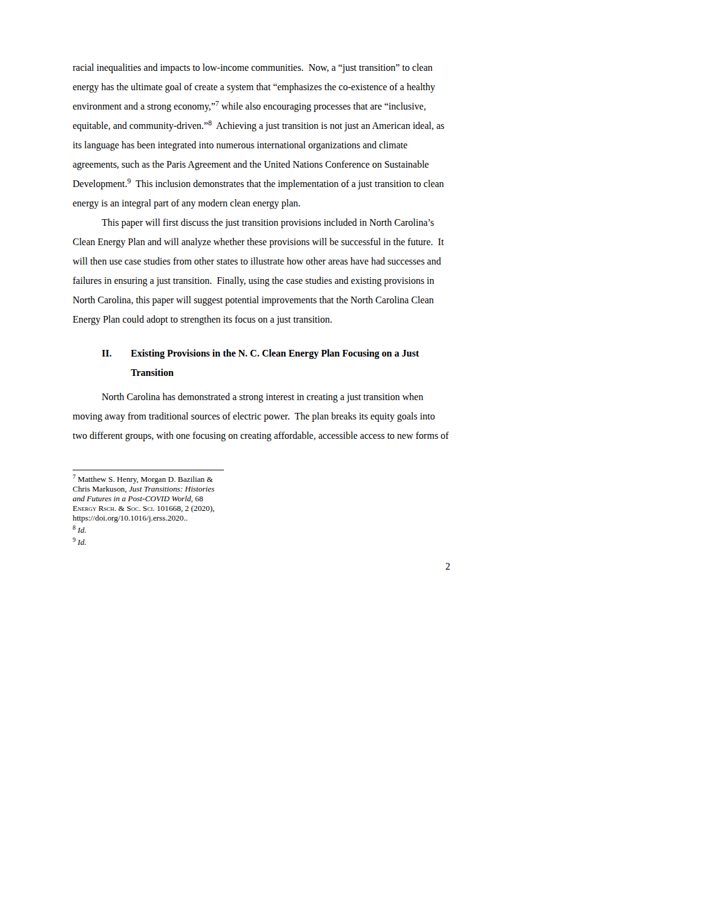racial inequalities and impacts to low-income communities. Now, a “just transition” to clean energy has the ultimate goal of create a system that “emphasizes the co-existence of a healthy environment and a strong economy,”7 while also encouraging processes that are “inclusive, equitable, and community-driven.”8 Achieving a just transition is not just an American ideal, as its language has been integrated into numerous international organizations and climate agreements, such as the Paris Agreement and the United Nations Conference on Sustainable Development.9 This inclusion demonstrates that the implementation of a just transition to clean energy is an integral part of any modern clean energy plan.
This paper will first discuss the just transition provisions included in North Carolina’s Clean Energy Plan and will analyze whether these provisions will be successful in the future. It will then use case studies from other states to illustrate how other areas have had successes and failures in ensuring a just transition. Finally, using the case studies and existing provisions in North Carolina, this paper will suggest potential improvements that the North Carolina Clean Energy Plan could adopt to strengthen its focus on a just transition.
II.
Existing Provisions in the N. C. Clean Energy Plan Focusing on a Just Transition
North Carolina has demonstrated a strong interest in creating a just transition when moving away from traditional sources of electric power. The plan breaks its equity goals into two different groups, with one focusing on creating affordable, accessible access to new forms of
7 Matthew S. Henry, Morgan D. Bazilian & Chris Markuson, Just Transitions: Histories and Futures in a Post-COVID World, 68 Energy Rsch. & Soc. Sci. 101668, 2 (2020), https://doi.org/10.1016/j.erss.2020..
8 Id.
9 Id.
2